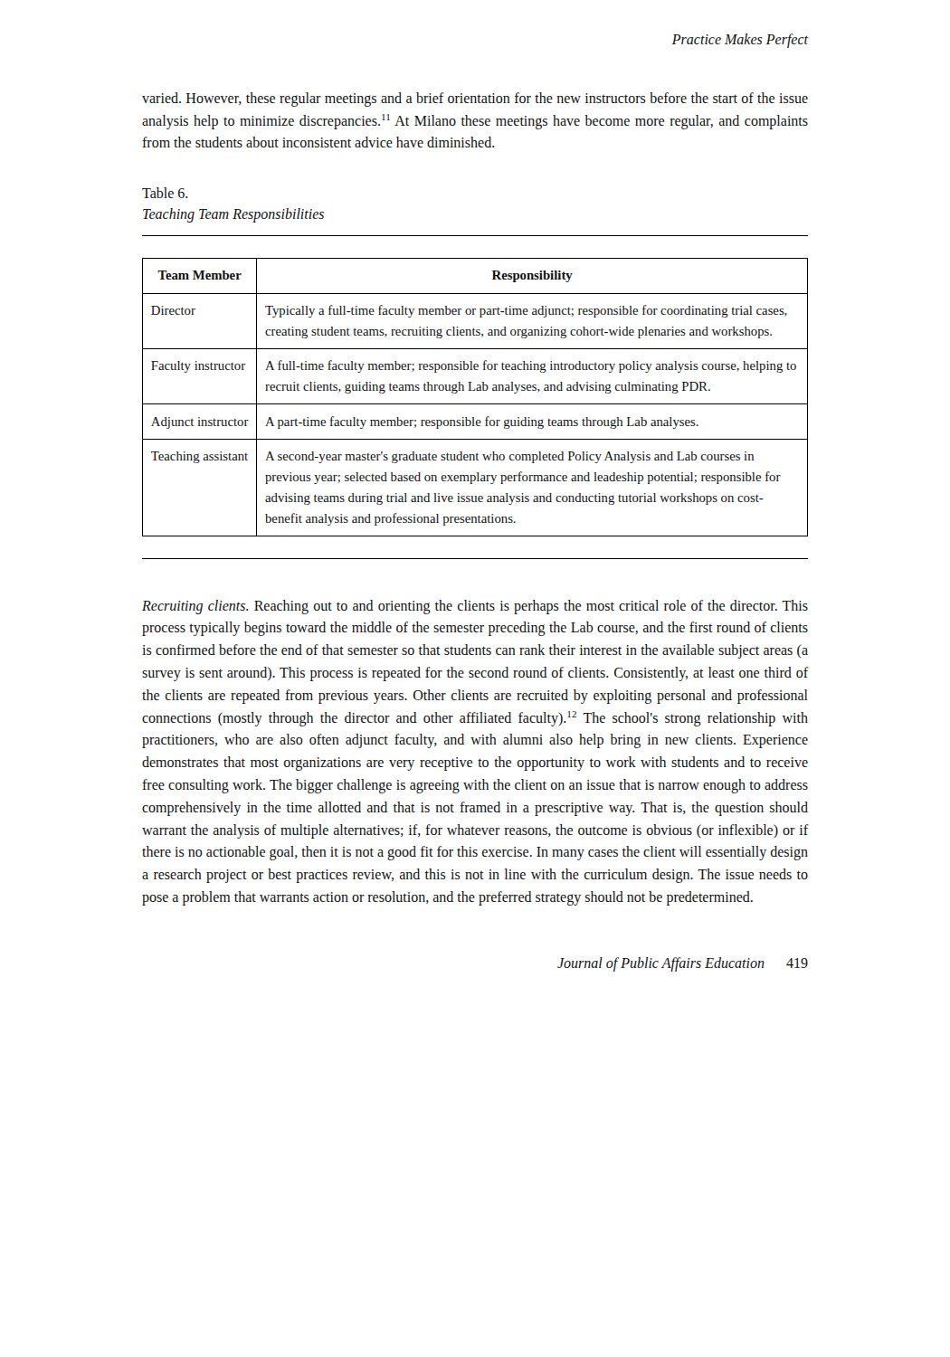Practice Makes Perfect
varied. However, these regular meetings and a brief orientation for the new instructors before the start of the issue analysis help to minimize discrepancies.11 At Milano these meetings have become more regular, and complaints from the students about inconsistent advice have diminished.
Table 6. Teaching Team Responsibilities
| Team Member | Responsibility |
| --- | --- |
| Director | Typically a full-time faculty member or part-time adjunct; responsible for coordinating trial cases, creating student teams, recruiting clients, and organizing cohort-wide plenaries and workshops. |
| Faculty instructor | A full-time faculty member; responsible for teaching introductory policy analysis course, helping to recruit clients, guiding teams through Lab analyses, and advising culminating PDR. |
| Adjunct instructor | A part-time faculty member; responsible for guiding teams through Lab analyses. |
| Teaching assistant | A second-year master's graduate student who completed Policy Analysis and Lab courses in previous year; selected based on exemplary performance and leadeship potential; responsible for advising teams during trial and live issue analysis and conducting tutorial workshops on cost-benefit analysis and professional presentations. |
Recruiting clients. Reaching out to and orienting the clients is perhaps the most critical role of the director. This process typically begins toward the middle of the semester preceding the Lab course, and the first round of clients is confirmed before the end of that semester so that students can rank their interest in the available subject areas (a survey is sent around). This process is repeated for the second round of clients. Consistently, at least one third of the clients are repeated from previous years. Other clients are recruited by exploiting personal and professional connections (mostly through the director and other affiliated faculty).12 The school's strong relationship with practitioners, who are also often adjunct faculty, and with alumni also help bring in new clients. Experience demonstrates that most organizations are very receptive to the opportunity to work with students and to receive free consulting work. The bigger challenge is agreeing with the client on an issue that is narrow enough to address comprehensively in the time allotted and that is not framed in a prescriptive way. That is, the question should warrant the analysis of multiple alternatives; if, for whatever reasons, the outcome is obvious (or inflexible) or if there is no actionable goal, then it is not a good fit for this exercise. In many cases the client will essentially design a research project or best practices review, and this is not in line with the curriculum design. The issue needs to pose a problem that warrants action or resolution, and the preferred strategy should not be predetermined.
Journal of Public Affairs Education 419